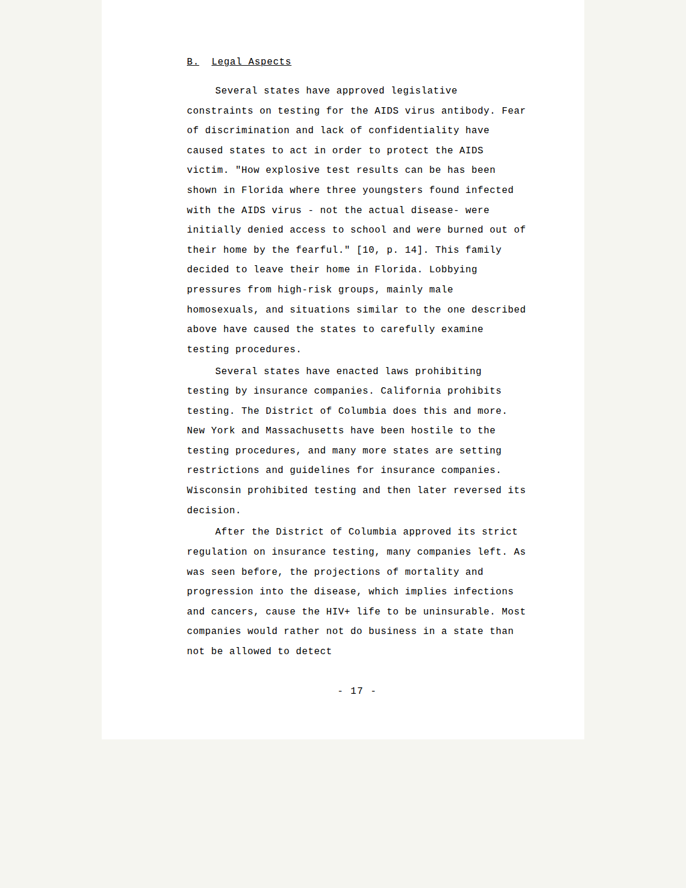B. Legal Aspects
Several states have approved legislative constraints on testing for the AIDS virus antibody. Fear of discrimination and lack of confidentiality have caused states to act in order to protect the AIDS victim. "How explosive test results can be has been shown in Florida where three youngsters found infected with the AIDS virus - not the actual disease- were initially denied access to school and were burned out of their home by the fearful." [10, p. 14]. This family decided to leave their home in Florida. Lobbying pressures from high-risk groups, mainly male homosexuals, and situations similar to the one described above have caused the states to carefully examine testing procedures.
Several states have enacted laws prohibiting testing by insurance companies. California prohibits testing. The District of Columbia does this and more. New York and Massachusetts have been hostile to the testing procedures, and many more states are setting restrictions and guidelines for insurance companies. Wisconsin prohibited testing and then later reversed its decision.
After the District of Columbia approved its strict regulation on insurance testing, many companies left. As was seen before, the projections of mortality and progression into the disease, which implies infections and cancers, cause the HIV+ life to be uninsurable. Most companies would rather not do business in a state than not be allowed to detect
- 17 -